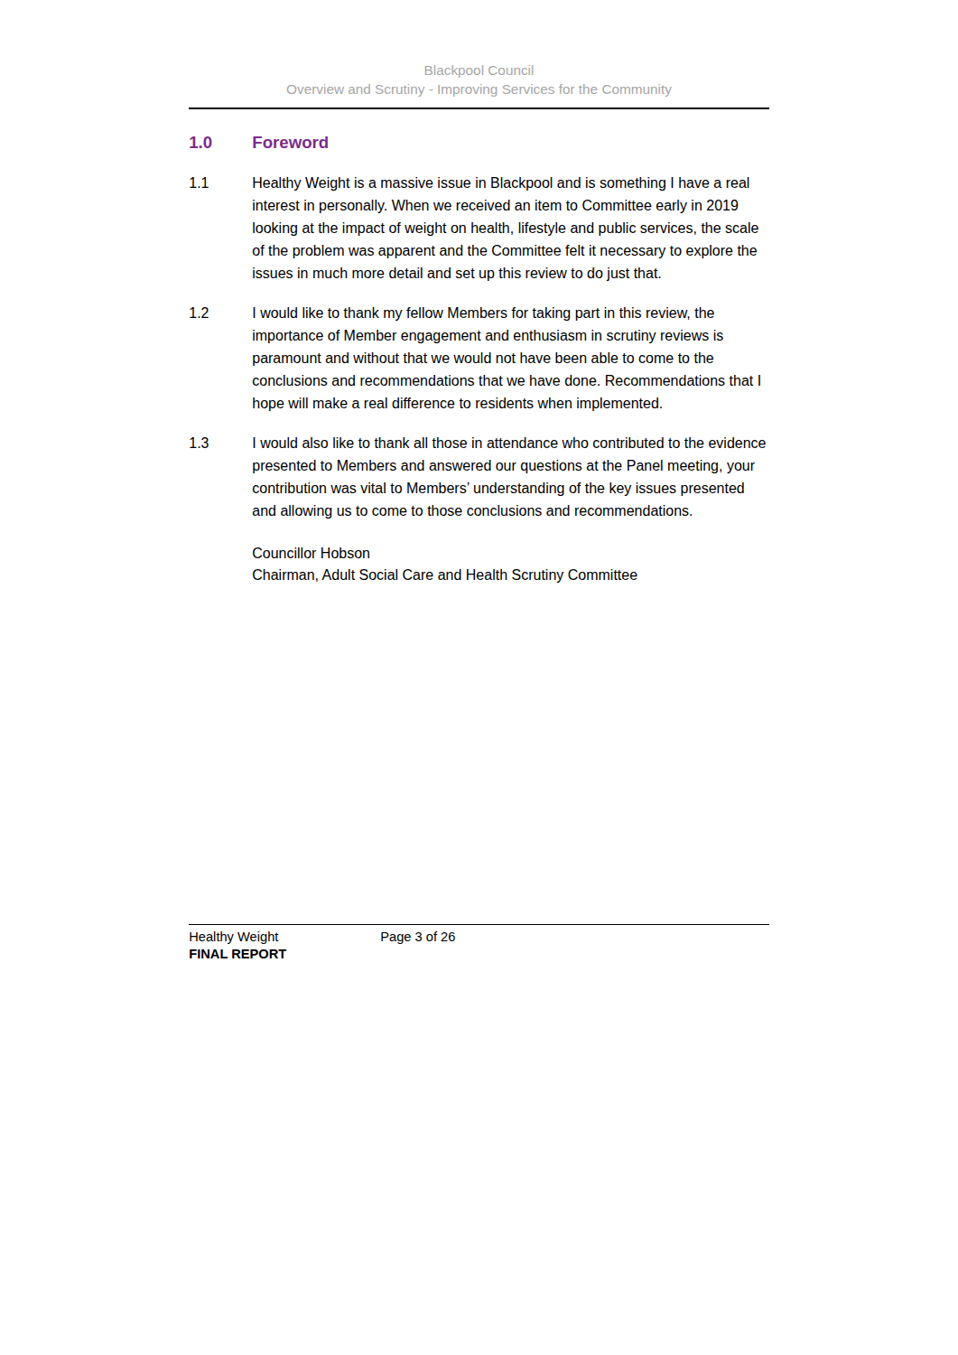Blackpool Council
Overview and Scrutiny - Improving Services for the Community
1.0 Foreword
1.1 Healthy Weight is a massive issue in Blackpool and is something I have a real interest in personally. When we received an item to Committee early in 2019 looking at the impact of weight on health, lifestyle and public services, the scale of the problem was apparent and the Committee felt it necessary to explore the issues in much more detail and set up this review to do just that.
1.2 I would like to thank my fellow Members for taking part in this review, the importance of Member engagement and enthusiasm in scrutiny reviews is paramount and without that we would not have been able to come to the conclusions and recommendations that we have done. Recommendations that I hope will make a real difference to residents when implemented.
1.3 I would also like to thank all those in attendance who contributed to the evidence presented to Members and answered our questions at the Panel meeting, your contribution was vital to Members’ understanding of the key issues presented and allowing us to come to those conclusions and recommendations.
Councillor Hobson
Chairman, Adult Social Care and Health Scrutiny Committee
Healthy Weight
Page 3 of 26
FINAL REPORT